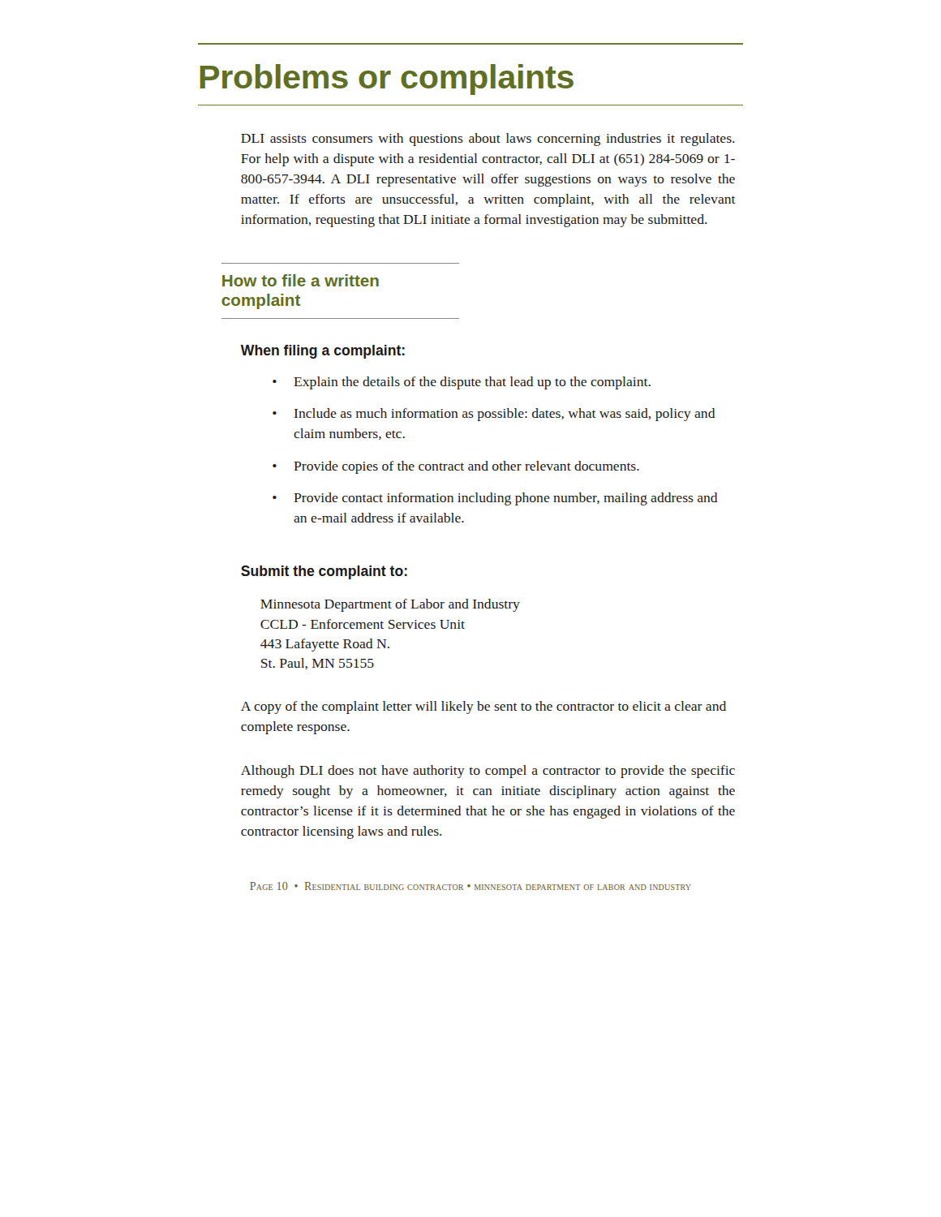Problems or complaints
DLI assists consumers with questions about laws concerning industries it regulates. For help with a dispute with a residential contractor, call DLI at (651) 284-5069 or 1-800-657-3944. A DLI representative will offer suggestions on ways to resolve the matter. If efforts are unsuccessful, a written complaint, with all the relevant information, requesting that DLI initiate a formal investigation may be submitted.
How to file a written complaint
When filing a complaint:
Explain the details of the dispute that lead up to the complaint.
Include as much information as possible: dates, what was said, policy and claim numbers, etc.
Provide copies of the contract and other relevant documents.
Provide contact information including phone number, mailing address and an e-mail address if available.
Submit the complaint to:
Minnesota Department of Labor and Industry
CCLD - Enforcement Services Unit
443 Lafayette Road N.
St. Paul, MN 55155
A copy of the complaint letter will likely be sent to the contractor to elicit a clear and complete response.
Although DLI does not have authority to compel a contractor to provide the specific remedy sought by a homeowner, it can initiate disciplinary action against the contractor’s license if it is determined that he or she has engaged in violations of the contractor licensing laws and rules.
Page 10 • Residential building contractor • minnesota department of labor and industry